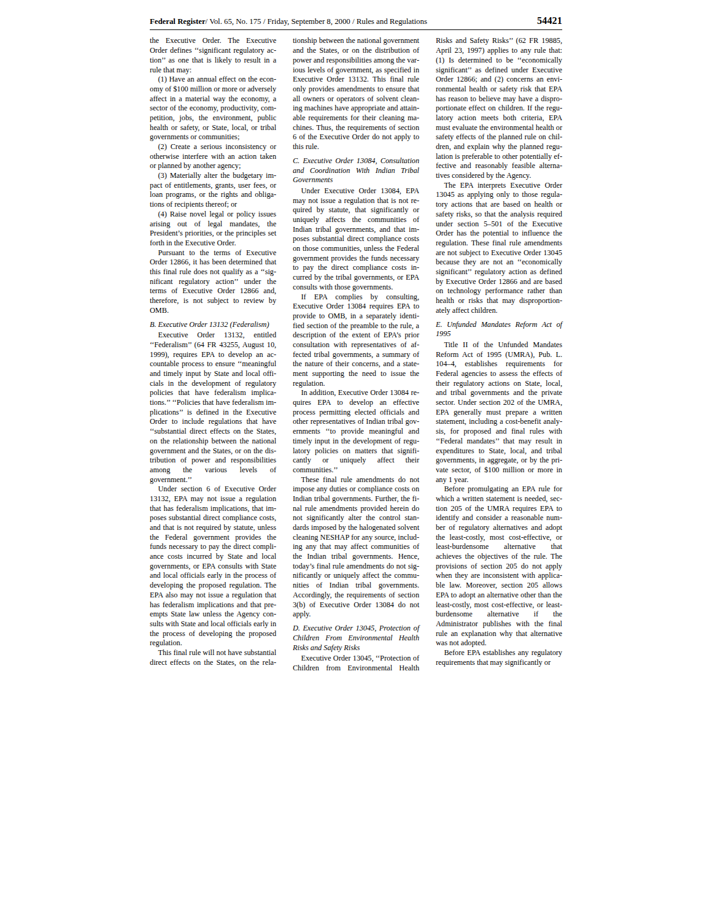Federal Register/ Vol. 65, No. 175 / Friday, September 8, 2000 / Rules and Regulations
54421
the Executive Order. The Executive Order defines ‘‘significant regulatory action’’ as one that is likely to result in a rule that may:
(1) Have an annual effect on the economy of $100 million or more or adversely affect in a material way the economy, a sector of the economy, productivity, competition, jobs, the environment, public health or safety, or State, local, or tribal governments or communities;
(2) Create a serious inconsistency or otherwise interfere with an action taken or planned by another agency;
(3) Materially alter the budgetary impact of entitlements, grants, user fees, or loan programs, or the rights and obligations of recipients thereof; or
(4) Raise novel legal or policy issues arising out of legal mandates, the President’s priorities, or the principles set forth in the Executive Order.
Pursuant to the terms of Executive Order 12866, it has been determined that this final rule does not qualify as a ‘‘significant regulatory action’’ under the terms of Executive Order 12866 and, therefore, is not subject to review by OMB.
B. Executive Order 13132 (Federalism)
Executive Order 13132, entitled ‘‘Federalism’’ (64 FR 43255, August 10, 1999), requires EPA to develop an accountable process to ensure ‘‘meaningful and timely input by State and local officials in the development of regulatory policies that have federalism implications.’’ ‘‘Policies that have federalism implications’’ is defined in the Executive Order to include regulations that have ‘‘substantial direct effects on the States, on the relationship between the national government and the States, or on the distribution of power and responsibilities among the various levels of government.’’
Under section 6 of Executive Order 13132, EPA may not issue a regulation that has federalism implications, that imposes substantial direct compliance costs, and that is not required by statute, unless the Federal government provides the funds necessary to pay the direct compliance costs incurred by State and local governments, or EPA consults with State and local officials early in the process of developing the proposed regulation. The EPA also may not issue a regulation that has federalism implications and that preempts State law unless the Agency consults with State and local officials early in the process of developing the proposed regulation.
This final rule will not have substantial direct effects on the States, on the relationship between the national government and the States, or on the distribution of power and responsibilities among the various levels of government, as specified in Executive Order 13132. This final rule only provides amendments to ensure that all owners or operators of solvent cleaning machines have appropriate and attainable requirements for their cleaning machines. Thus, the requirements of section 6 of the Executive Order do not apply to this rule.
C. Executive Order 13084, Consultation and Coordination With Indian Tribal Governments
Under Executive Order 13084, EPA may not issue a regulation that is not required by statute, that significantly or uniquely affects the communities of Indian tribal governments, and that imposes substantial direct compliance costs on those communities, unless the Federal government provides the funds necessary to pay the direct compliance costs incurred by the tribal governments, or EPA consults with those governments.
If EPA complies by consulting, Executive Order 13084 requires EPA to provide to OMB, in a separately identified section of the preamble to the rule, a description of the extent of EPA’s prior consultation with representatives of affected tribal governments, a summary of the nature of their concerns, and a statement supporting the need to issue the regulation.
In addition, Executive Order 13084 requires EPA to develop an effective process permitting elected officials and other representatives of Indian tribal governments ‘‘to provide meaningful and timely input in the development of regulatory policies on matters that significantly or uniquely affect their communities.’’
These final rule amendments do not impose any duties or compliance costs on Indian tribal governments. Further, the final rule amendments provided herein do not significantly alter the control standards imposed by the halogenated solvent cleaning NESHAP for any source, including any that may affect communities of the Indian tribal governments. Hence, today’s final rule amendments do not significantly or uniquely affect the communities of Indian tribal governments. Accordingly, the requirements of section 3(b) of Executive Order 13084 do not apply.
D. Executive Order 13045, Protection of Children From Environmental Health Risks and Safety Risks
Executive Order 13045, ‘‘Protection of Children from Environmental Health Risks and Safety Risks’’ (62 FR 19885, April 23, 1997) applies to any rule that: (1) Is determined to be ‘‘economically significant’’ as defined under Executive Order 12866; and (2) concerns an environmental health or safety risk that EPA has reason to believe may have a disproportionate effect on children. If the regulatory action meets both criteria, EPA must evaluate the environmental health or safety effects of the planned rule on children, and explain why the planned regulation is preferable to other potentially effective and reasonably feasible alternatives considered by the Agency.
The EPA interprets Executive Order 13045 as applying only to those regulatory actions that are based on health or safety risks, so that the analysis required under section 5–501 of the Executive Order has the potential to influence the regulation. These final rule amendments are not subject to Executive Order 13045 because they are not an ‘‘economically significant’’ regulatory action as defined by Executive Order 12866 and are based on technology performance rather than health or risks that may disproportionately affect children.
E. Unfunded Mandates Reform Act of 1995
Title II of the Unfunded Mandates Reform Act of 1995 (UMRA), Pub. L. 104–4, establishes requirements for Federal agencies to assess the effects of their regulatory actions on State, local, and tribal governments and the private sector. Under section 202 of the UMRA, EPA generally must prepare a written statement, including a cost-benefit analysis, for proposed and final rules with ‘‘Federal mandates’’ that may result in expenditures to State, local, and tribal governments, in aggregate, or by the private sector, of $100 million or more in any 1 year.
Before promulgating an EPA rule for which a written statement is needed, section 205 of the UMRA requires EPA to identify and consider a reasonable number of regulatory alternatives and adopt the least-costly, most cost-effective, or least-burdensome alternative that achieves the objectives of the rule. The provisions of section 205 do not apply when they are inconsistent with applicable law. Moreover, section 205 allows EPA to adopt an alternative other than the least-costly, most cost-effective, or least-burdensome alternative if the Administrator publishes with the final rule an explanation why that alternative was not adopted.
Before EPA establishes any regulatory requirements that may significantly or